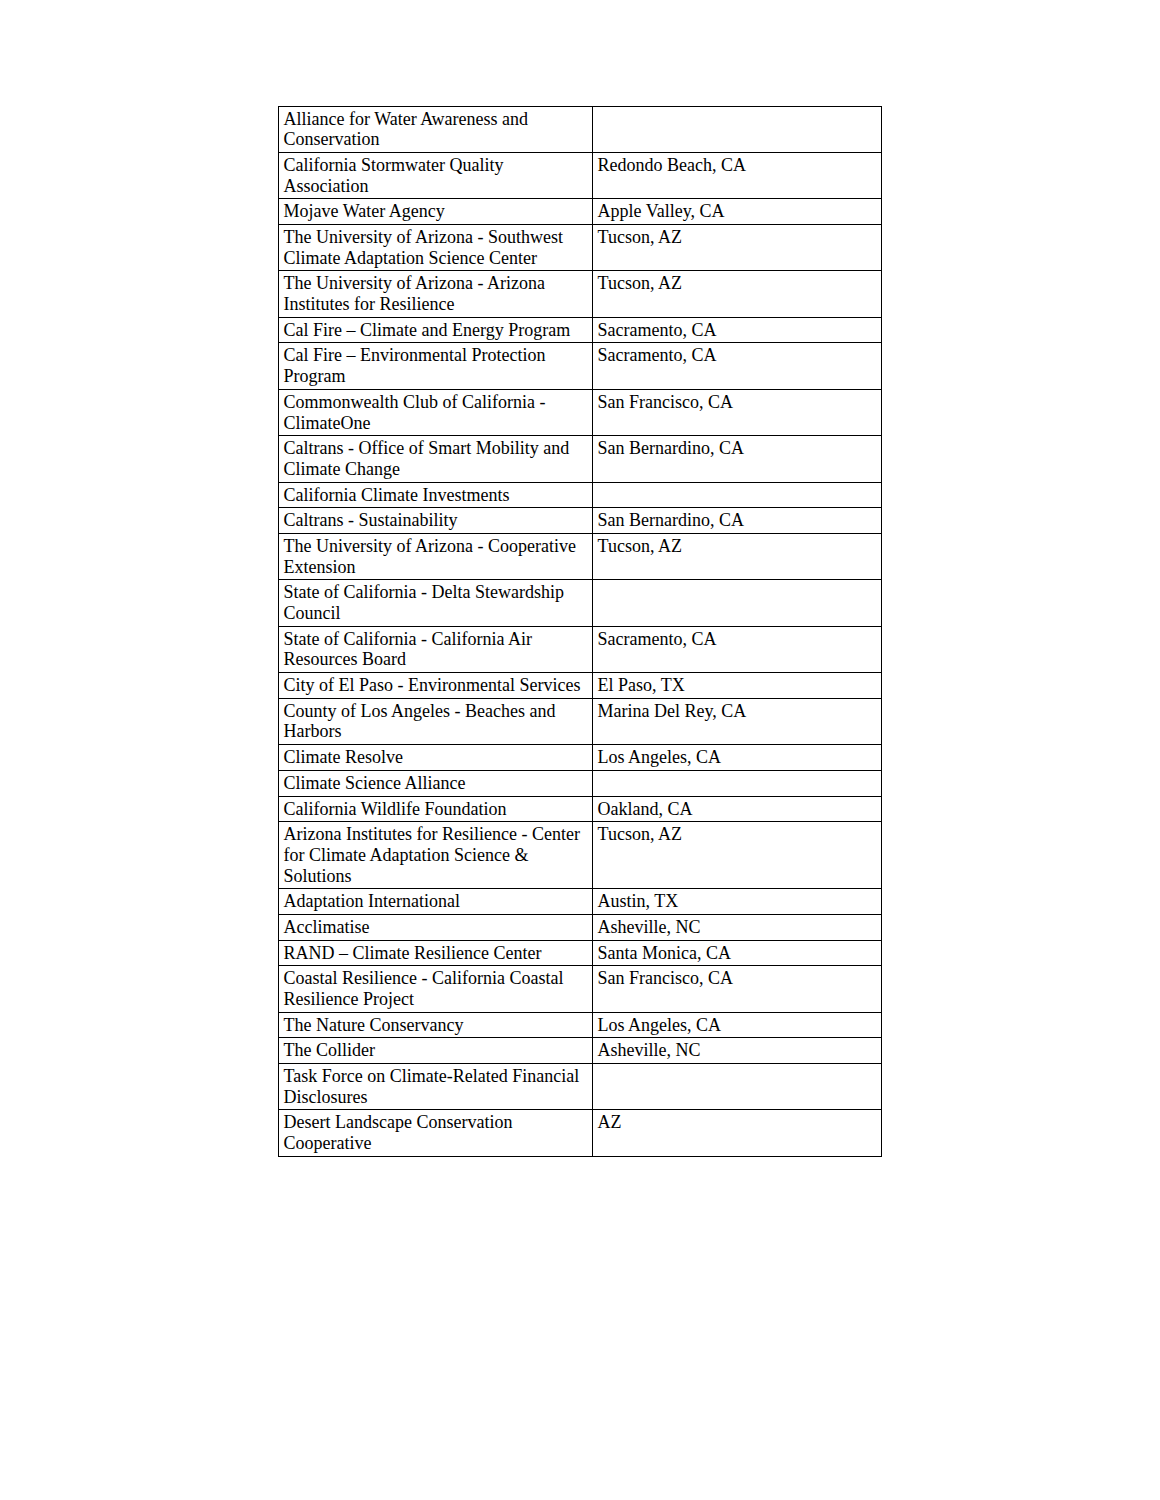| Alliance for Water Awareness and Conservation | |
| California Stormwater Quality Association | Redondo Beach, CA |
| Mojave Water Agency | Apple Valley, CA |
| The University of Arizona - Southwest Climate Adaptation Science Center | Tucson, AZ |
| The University of Arizona - Arizona Institutes for Resilience | Tucson, AZ |
| Cal Fire – Climate and Energy Program | Sacramento, CA |
| Cal Fire – Environmental Protection Program | Sacramento, CA |
| Commonwealth Club of California - ClimateOne | San Francisco, CA |
| Caltrans - Office of Smart Mobility and Climate Change | San Bernardino, CA |
| California Climate Investments | |
| Caltrans - Sustainability | San Bernardino, CA |
| The University of Arizona - Cooperative Extension | Tucson, AZ |
| State of California - Delta Stewardship Council | |
| State of California - California Air Resources Board | Sacramento, CA |
| City of El Paso - Environmental Services | El Paso, TX |
| County of Los Angeles - Beaches and Harbors | Marina Del Rey, CA |
| Climate Resolve | Los Angeles, CA |
| Climate Science Alliance | |
| California Wildlife Foundation | Oakland, CA |
| Arizona Institutes for Resilience - Center for Climate Adaptation Science & Solutions | Tucson, AZ |
| Adaptation International | Austin, TX |
| Acclimatise | Asheville, NC |
| RAND – Climate Resilience Center | Santa Monica, CA |
| Coastal Resilience - California Coastal Resilience Project | San Francisco, CA |
| The Nature Conservancy | Los Angeles, CA |
| The Collider | Asheville, NC |
| Task Force on Climate-Related Financial Disclosures | |
| Desert Landscape Conservation Cooperative | AZ |